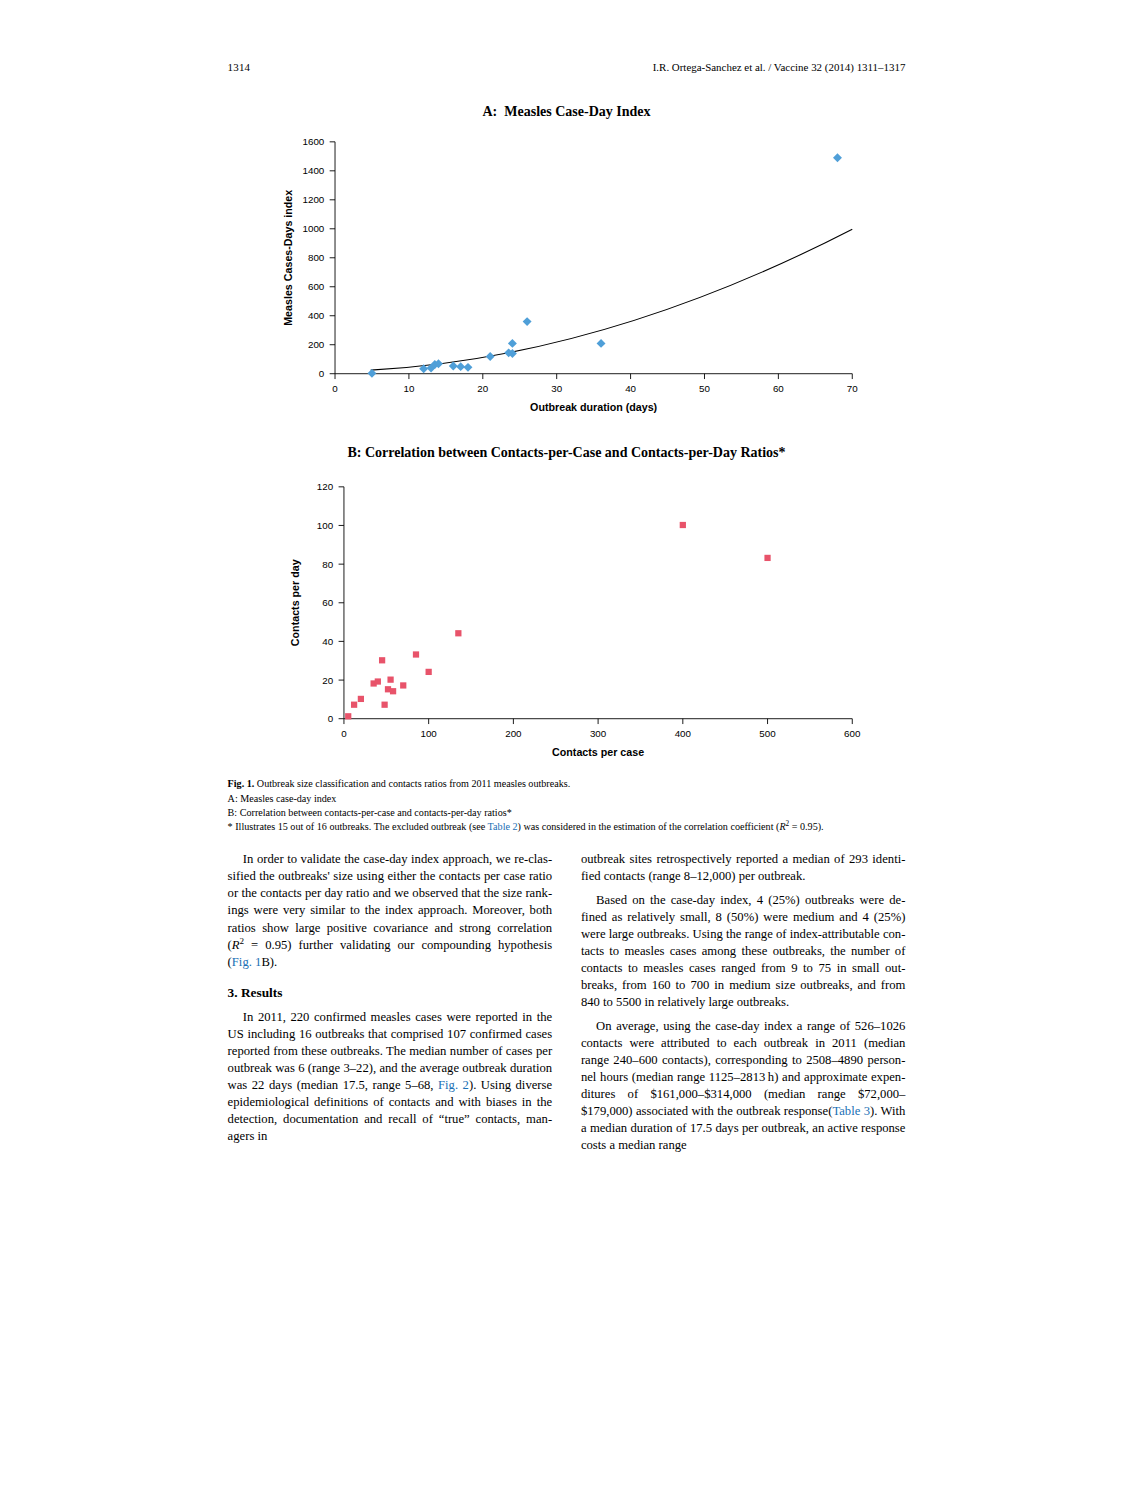1314 I.R. Ortega-Sanchez et al. / Vaccine 32 (2014) 1311–1317
A: Measles Case-Day Index
0 200 400 600 800 1000 1200 1400 1600 0 10 20 30 40 50 60 70 Outbreak duration (days) Measles Cases-Days index
B: Correlation between Contacts-per-Case and Contacts-per-Day Ratios*
0 20 40 60 80 100 120 0 100 200 300 400 500 600 Contacts per case Contacts per day
Fig. 1. Outbreak size classification and contacts ratios from 2011 measles outbreaks.
A: Measles case-day index
B: Correlation between contacts-per-case and contacts-per-day ratios*
* Illustrates 15 out of 16 outbreaks. The excluded outbreak (see Table 2) was considered in the estimation of the correlation coefficient (R2 = 0.95).
In order to validate the case-day index approach, we re-classified the outbreaks' size using either the contacts per case ratio or the contacts per day ratio and we observed that the size rankings were very similar to the index approach. Moreover, both ratios show large positive covariance and strong correlation (R2 = 0.95) further validating our compounding hypothesis (Fig. 1 B).
3. Results
In 2011, 220 confirmed measles cases were reported in the US including 16 outbreaks that comprised 107 confirmed cases reported from these outbreaks. The median number of cases per outbreak was 6 (range 3–22), and the average outbreak duration was 22 days (median 17.5, range 5–68, Fig. 2). Using diverse epidemiological definitions of contacts and with biases in the detection, documentation and recall of “true” contacts, managers in
outbreak sites retrospectively reported a median of 293 identified contacts (range 8–12,000) per outbreak.
Based on the case-day index, 4 (25%) outbreaks were defined as relatively small, 8 (50%) were medium and 4 (25%) were large outbreaks. Using the range of index-attributable contacts to measles cases among these outbreaks, the number of contacts to measles cases ranged from 9 to 75 in small outbreaks, from 160 to 700 in medium size outbreaks, and from 840 to 5500 in relatively large outbreaks.
On average, using the case-day index a range of 526–1026 contacts were attributed to each outbreak in 2011 (median range 240–600 contacts), corresponding to 2508–4890 personnel hours (median range 1125–2813 h) and approximate expenditures of $161,000–$314,000 (median range $72,000–$179,000) associated with the outbreak response(Table 3). With a median duration of 17.5 days per outbreak, an active response costs a median range